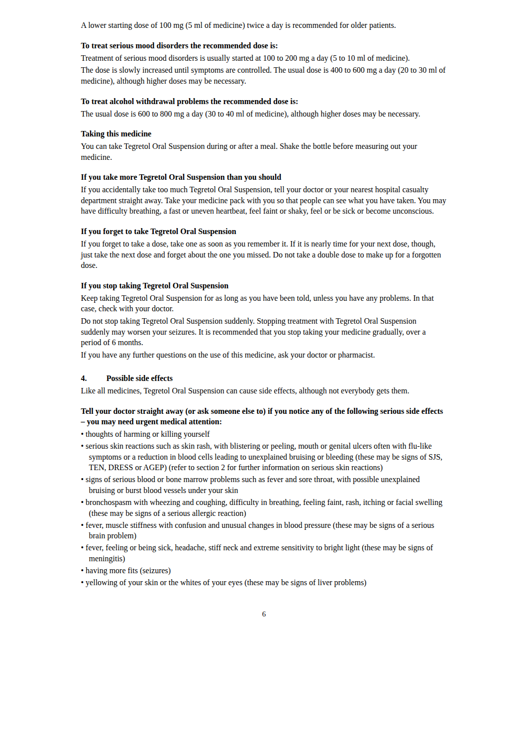A lower starting dose of 100 mg (5 ml of medicine) twice a day is recommended for older patients.
To treat serious mood disorders the recommended dose is:
Treatment of serious mood disorders is usually started at 100 to 200 mg a day (5 to 10 ml of medicine).
The dose is slowly increased until symptoms are controlled. The usual dose is 400 to 600 mg a day (20 to 30 ml of medicine), although higher doses may be necessary.
To treat alcohol withdrawal problems the recommended dose is:
The usual dose is 600 to 800 mg a day (30 to 40 ml of medicine), although higher doses may be necessary.
Taking this medicine
You can take Tegretol Oral Suspension during or after a meal. Shake the bottle before measuring out your medicine.
If you take more Tegretol Oral Suspension than you should
If you accidentally take too much Tegretol Oral Suspension, tell your doctor or your nearest hospital casualty department straight away. Take your medicine pack with you so that people can see what you have taken. You may have difficulty breathing, a fast or uneven heartbeat, feel faint or shaky, feel or be sick or become unconscious.
If you forget to take Tegretol Oral Suspension
If you forget to take a dose, take one as soon as you remember it. If it is nearly time for your next dose, though, just take the next dose and forget about the one you missed. Do not take a double dose to make up for a forgotten dose.
If you stop taking Tegretol Oral Suspension
Keep taking Tegretol Oral Suspension for as long as you have been told, unless you have any problems. In that case, check with your doctor.
Do not stop taking Tegretol Oral Suspension suddenly. Stopping treatment with Tegretol Oral Suspension suddenly may worsen your seizures. It is recommended that you stop taking your medicine gradually, over a period of 6 months.
If you have any further questions on the use of this medicine, ask your doctor or pharmacist.
4. Possible side effects
Like all medicines, Tegretol Oral Suspension can cause side effects, although not everybody gets them.
Tell your doctor straight away (or ask someone else to) if you notice any of the following serious side effects – you may need urgent medical attention:
thoughts of harming or killing yourself
serious skin reactions such as skin rash, with blistering or peeling, mouth or genital ulcers often with flu-like symptoms or a reduction in blood cells leading to unexplained bruising or bleeding (these may be signs of SJS, TEN, DRESS or AGEP) (refer to section 2 for further information on serious skin reactions)
signs of serious blood or bone marrow problems such as fever and sore throat, with possible unexplained bruising or burst blood vessels under your skin
bronchospasm with wheezing and coughing, difficulty in breathing, feeling faint, rash, itching or facial swelling (these may be signs of a serious allergic reaction)
fever, muscle stiffness with confusion and unusual changes in blood pressure (these may be signs of a serious brain problem)
fever, feeling or being sick, headache, stiff neck and extreme sensitivity to bright light (these may be signs of meningitis)
having more fits (seizures)
yellowing of your skin or the whites of your eyes (these may be signs of liver problems)
6